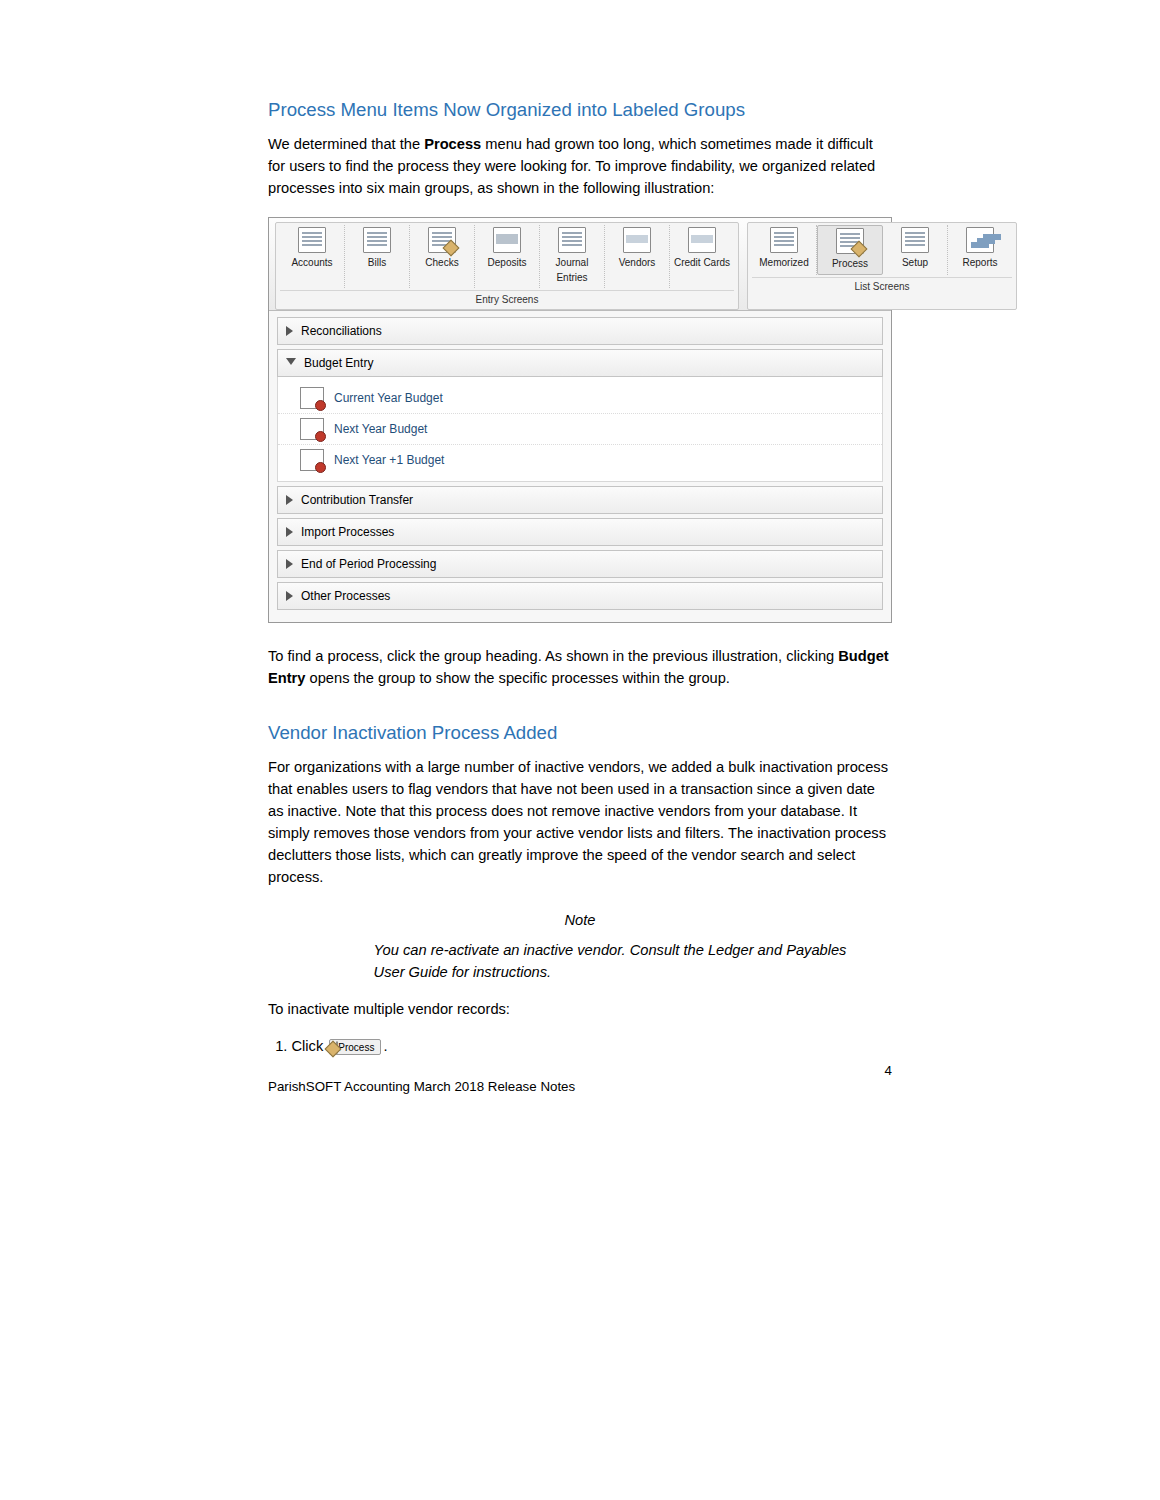Process Menu Items Now Organized into Labeled Groups
We determined that the Process menu had grown too long, which sometimes made it difficult for users to find the process they were looking for. To improve findability, we organized related processes into six main groups, as shown in the following illustration:
Accounts
Bills
Checks
Deposits
Journal Entries
Vendors
Credit Cards
Entry Screens
Memorized
Process
Setup
Reports
List Screens
Reconciliations
Budget Entry
Current Year Budget
Next Year Budget
Next Year +1 Budget
Contribution Transfer
Import Processes
End of Period Processing
Other Processes
To find a process, click the group heading. As shown in the previous illustration, clicking Budget Entry opens the group to show the specific processes within the group.
Vendor Inactivation Process Added
For organizations with a large number of inactive vendors, we added a bulk inactivation process that enables users to flag vendors that have not been used in a transaction since a given date as inactive. Note that this process does not remove inactive vendors from your database. It simply removes those vendors from your active vendor lists and filters. The inactivation process declutters those lists, which can greatly improve the speed of the vendor search and select process.
Note
You can re-activate an inactive vendor. Consult the Ledger and Payables User Guide for instructions.
To inactivate multiple vendor records:
Click Process.
ParishSOFT Accounting March 2018 Release Notes
4